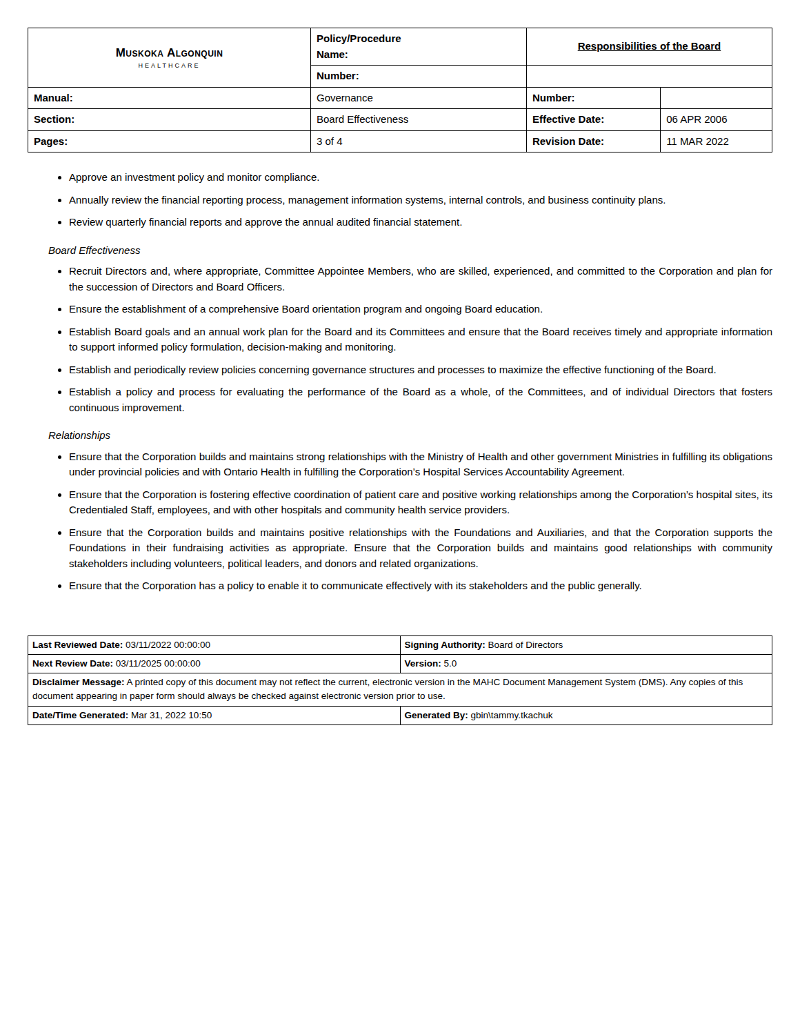| Muskoka Algonquin Healthcare | Policy/Procedure Name: | Responsibilities of the Board |
| Number: | |
| Manual: | Governance | Number: | |
| Section: | Board Effectiveness | Effective Date: | 06 APR 2006 |
| Pages: | 3 of 4 | Revision Date: | 11 MAR 2022 |
Approve an investment policy and monitor compliance.
Annually review the financial reporting process, management information systems, internal controls, and business continuity plans.
Review quarterly financial reports and approve the annual audited financial statement.
Board Effectiveness
Recruit Directors and, where appropriate, Committee Appointee Members, who are skilled, experienced, and committed to the Corporation and plan for the succession of Directors and Board Officers.
Ensure the establishment of a comprehensive Board orientation program and ongoing Board education.
Establish Board goals and an annual work plan for the Board and its Committees and ensure that the Board receives timely and appropriate information to support informed policy formulation, decision-making and monitoring.
Establish and periodically review policies concerning governance structures and processes to maximize the effective functioning of the Board.
Establish a policy and process for evaluating the performance of the Board as a whole, of the Committees, and of individual Directors that fosters continuous improvement.
Relationships
Ensure that the Corporation builds and maintains strong relationships with the Ministry of Health and other government Ministries in fulfilling its obligations under provincial policies and with Ontario Health in fulfilling the Corporation’s Hospital Services Accountability Agreement.
Ensure that the Corporation is fostering effective coordination of patient care and positive working relationships among the Corporation’s hospital sites, its Credentialed Staff, employees, and with other hospitals and community health service providers.
Ensure that the Corporation builds and maintains positive relationships with the Foundations and Auxiliaries, and that the Corporation supports the Foundations in their fundraising activities as appropriate. Ensure that the Corporation builds and maintains good relationships with community stakeholders including volunteers, political leaders, and donors and related organizations.
Ensure that the Corporation has a policy to enable it to communicate effectively with its stakeholders and the public generally.
| Last Reviewed Date: 03/11/2022 00:00:00 | Signing Authority: Board of Directors |
| Next Review Date: 03/11/2025 00:00:00 | Version: 5.0 |
| Disclaimer Message: A printed copy of this document may not reflect the current, electronic version in the MAHC Document Management System (DMS). Any copies of this document appearing in paper form should always be checked against electronic version prior to use. |
| Date/Time Generated: Mar 31, 2022 10:50 | Generated By: gbin\tammy.tkachuk |